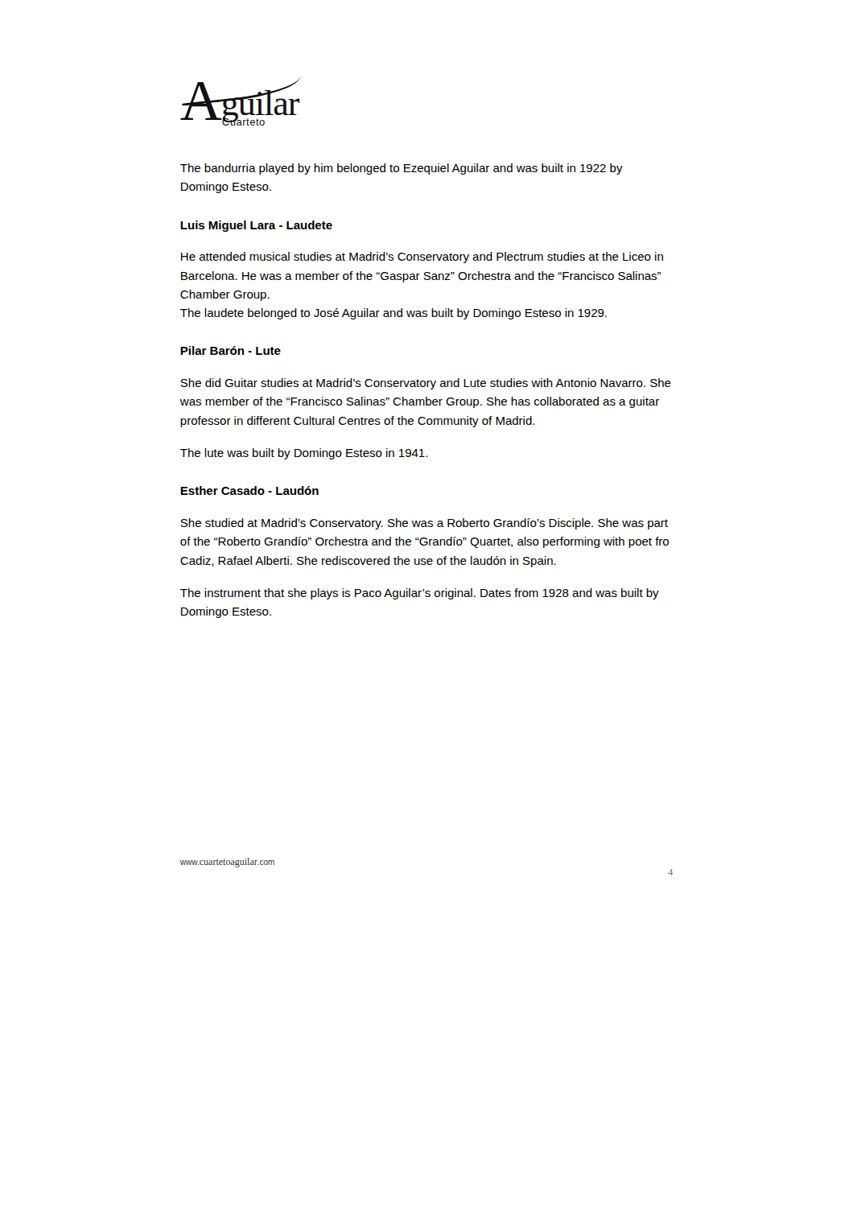Aguilar Cuarteto
The bandurria played by him belonged to Ezequiel Aguilar and was built in 1922 by Domingo Esteso.
Luis Miguel Lara - Laudete
He attended musical studies at Madrid’s Conservatory and Plectrum studies at the Liceo in Barcelona. He was a member of the “Gaspar Sanz” Orchestra and the “Francisco Salinas” Chamber Group.
The laudete belonged to José Aguilar and was built by Domingo Esteso in 1929.
Pilar Barón - Lute
She did Guitar studies at Madrid’s Conservatory and Lute studies with Antonio Navarro. She was member of the “Francisco Salinas” Chamber Group. She has collaborated as a guitar professor in different Cultural Centres of the Community of Madrid.
The lute was built by Domingo Esteso in 1941.
Esther Casado - Laudón
She studied at Madrid’s Conservatory. She was a Roberto Grandío’s Disciple. She was part of the “Roberto Grandío” Orchestra and the “Grandío” Quartet, also performing with poet fro Cadiz, Rafael Alberti. She rediscovered the use of the laudón in Spain.
The instrument that she plays is Paco Aguilar’s original. Dates from 1928 and was built by Domingo Esteso.
www. cuartetoaguilar.com
4